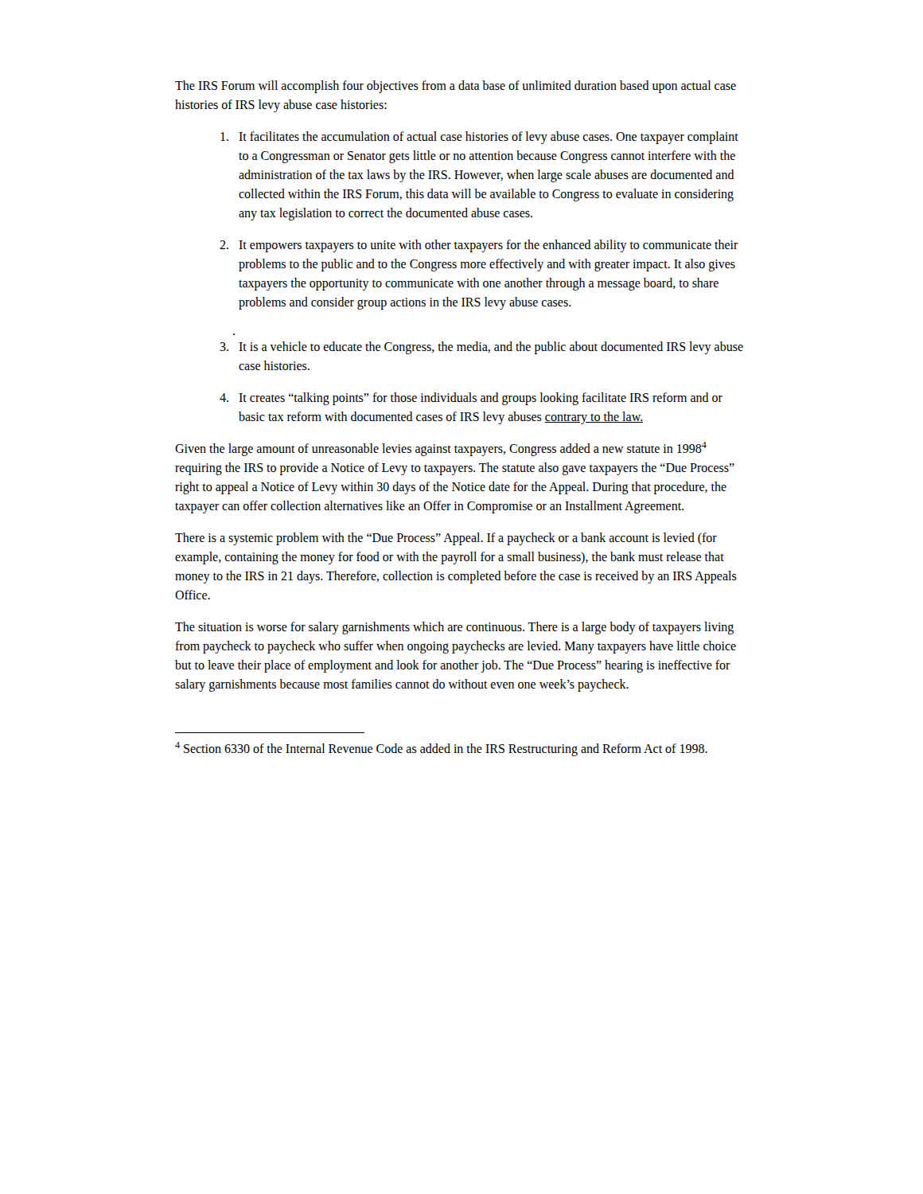The IRS Forum will accomplish four objectives from a data base of unlimited duration based upon actual case histories of IRS levy abuse case histories:
It facilitates the accumulation of actual case histories of levy abuse cases. One taxpayer complaint to a Congressman or Senator gets little or no attention because Congress cannot interfere with the administration of the tax laws by the IRS. However, when large scale abuses are documented and collected within the IRS Forum, this data will be available to Congress to evaluate in considering any tax legislation to correct the documented abuse cases.
It empowers taxpayers to unite with other taxpayers for the enhanced ability to communicate their problems to the public and to the Congress more effectively and with greater impact. It also gives taxpayers the opportunity to communicate with one another through a message board, to share problems and consider group actions in the IRS levy abuse cases.
.
It is a vehicle to educate the Congress, the media, and the public about documented IRS levy abuse case histories.
It creates “talking points” for those individuals and groups looking facilitate IRS reform and or basic tax reform with documented cases of IRS levy abuses contrary to the law.
Given the large amount of unreasonable levies against taxpayers, Congress added a new statute in 19984 requiring the IRS to provide a Notice of Levy to taxpayers. The statute also gave taxpayers the “Due Process” right to appeal a Notice of Levy within 30 days of the Notice date for the Appeal. During that procedure, the taxpayer can offer collection alternatives like an Offer in Compromise or an Installment Agreement.
There is a systemic problem with the “Due Process” Appeal. If a paycheck or a bank account is levied (for example, containing the money for food or with the payroll for a small business), the bank must release that money to the IRS in 21 days. Therefore, collection is completed before the case is received by an IRS Appeals Office.
The situation is worse for salary garnishments which are continuous. There is a large body of taxpayers living from paycheck to paycheck who suffer when ongoing paychecks are levied. Many taxpayers have little choice but to leave their place of employment and look for another job. The “Due Process” hearing is ineffective for salary garnishments because most families cannot do without even one week’s paycheck.
4 Section 6330 of the Internal Revenue Code as added in the IRS Restructuring and Reform Act of 1998.